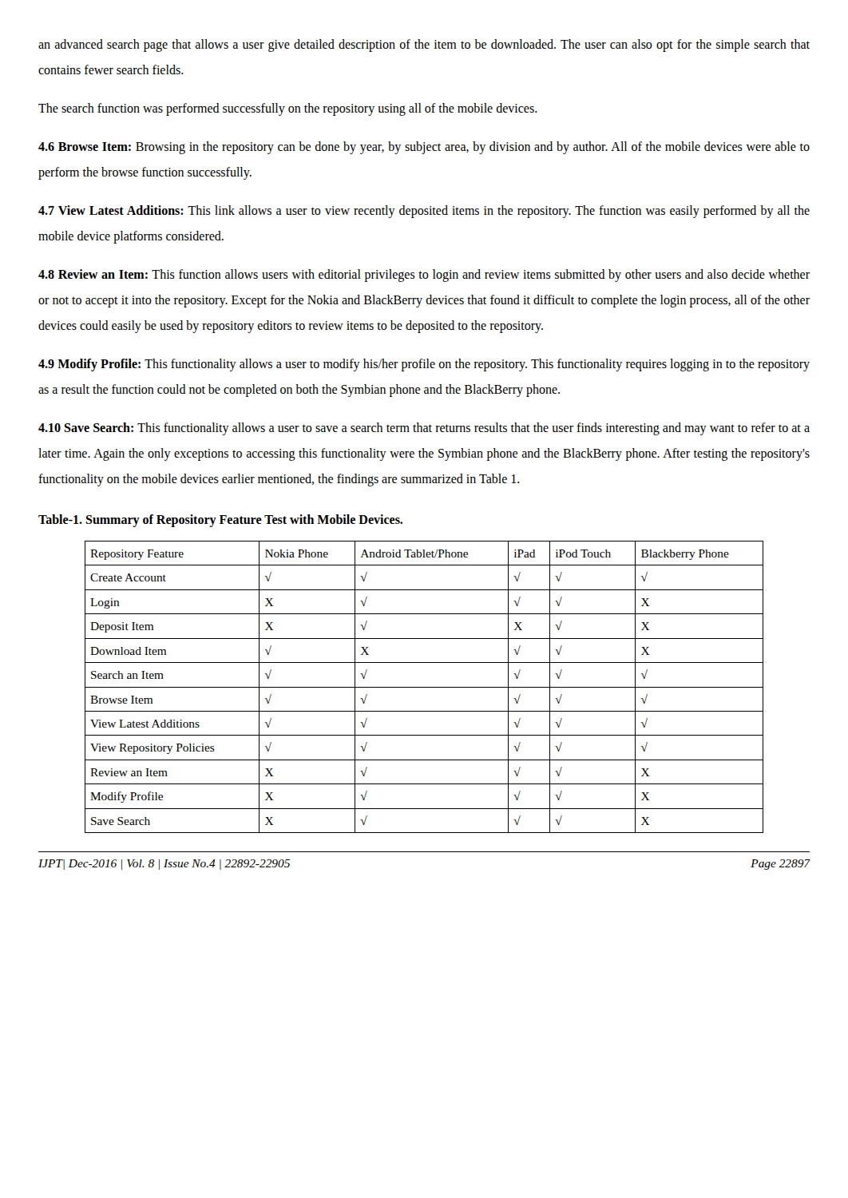an advanced search page that allows a user give detailed description of the item to be downloaded. The user can also opt for the simple search that contains fewer search fields.
The search function was performed successfully on the repository using all of the mobile devices.
4.6 Browse Item: Browsing in the repository can be done by year, by subject area, by division and by author. All of the mobile devices were able to perform the browse function successfully.
4.7 View Latest Additions: This link allows a user to view recently deposited items in the repository. The function was easily performed by all the mobile device platforms considered.
4.8 Review an Item: This function allows users with editorial privileges to login and review items submitted by other users and also decide whether or not to accept it into the repository. Except for the Nokia and BlackBerry devices that found it difficult to complete the login process, all of the other devices could easily be used by repository editors to review items to be deposited to the repository.
4.9 Modify Profile: This functionality allows a user to modify his/her profile on the repository. This functionality requires logging in to the repository as a result the function could not be completed on both the Symbian phone and the BlackBerry phone.
4.10 Save Search: This functionality allows a user to save a search term that returns results that the user finds interesting and may want to refer to at a later time. Again the only exceptions to accessing this functionality were the Symbian phone and the BlackBerry phone. After testing the repository's functionality on the mobile devices earlier mentioned, the findings are summarized in Table 1.
Table-1. Summary of Repository Feature Test with Mobile Devices.
| Repository Feature | Nokia Phone | Android Tablet/Phone | iPad | iPod Touch | Blackberry Phone |
| --- | --- | --- | --- | --- | --- |
| Create Account | √ | √ | √ | √ | √ |
| Login | X | √ | √ | √ | X |
| Deposit Item | X | √ | X | √ | X |
| Download Item | √ | X | √ | √ | X |
| Search an Item | √ | √ | √ | √ | √ |
| Browse Item | √ | √ | √ | √ | √ |
| View Latest Additions | √ | √ | √ | √ | √ |
| View Repository Policies | √ | √ | √ | √ | √ |
| Review an Item | X | √ | √ | √ | X |
| Modify Profile | X | √ | √ | √ | X |
| Save Search | X | √ | √ | √ | X |
IJPT| Dec-2016 | Vol. 8 | Issue No.4 | 22892-22905 Page 22897